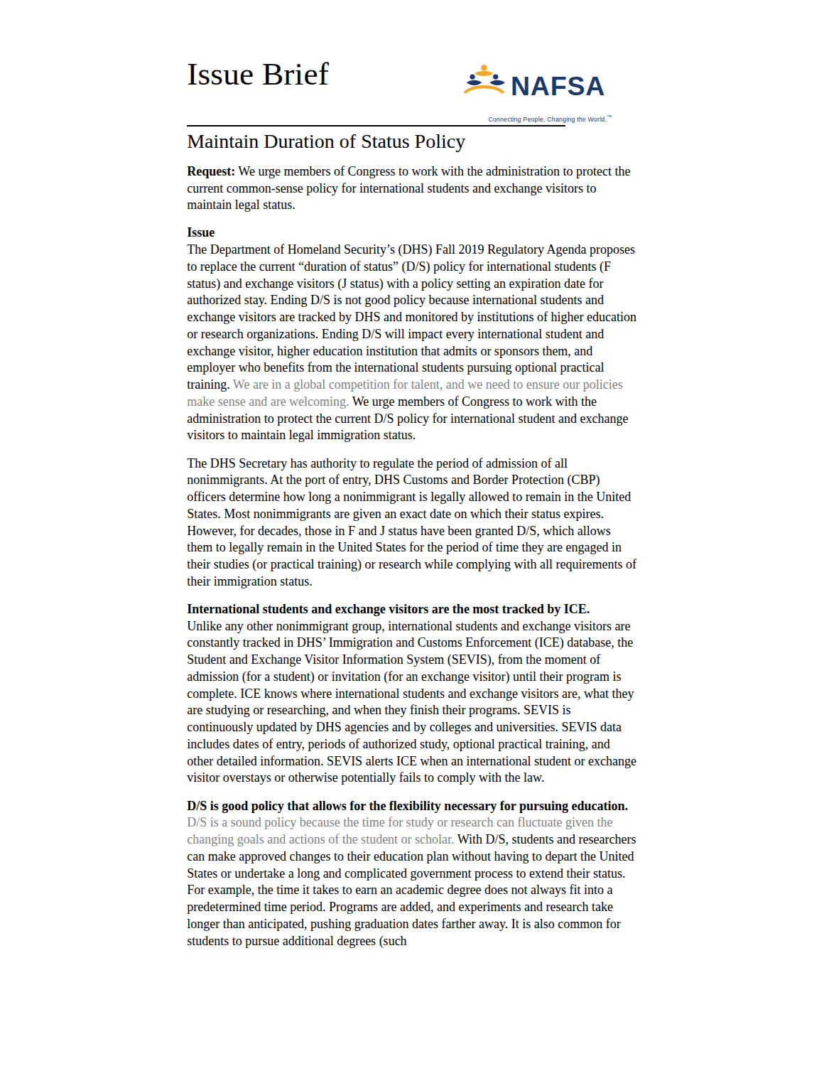Issue Brief
NAFSA
Connecting People. Changing the World.™
Maintain Duration of Status Policy
Request: We urge members of Congress to work with the administration to protect the current common-sense policy for international students and exchange visitors to maintain legal status.
Issue
The Department of Homeland Security’s (DHS) Fall 2019 Regulatory Agenda proposes to replace the current “duration of status” (D/S) policy for international students (F status) and exchange visitors (J status) with a policy setting an expiration date for authorized stay. Ending D/S is not good policy because international students and exchange visitors are tracked by DHS and monitored by institutions of higher education or research organizations. Ending D/S will impact every international student and exchange visitor, higher education institution that admits or sponsors them, and employer who benefits from the international students pursuing optional practical training. We are in a global competition for talent, and we need to ensure our policies make sense and are welcoming. We urge members of Congress to work with the administration to protect the current D/S policy for international student and exchange visitors to maintain legal immigration status.
The DHS Secretary has authority to regulate the period of admission of all nonimmigrants. At the port of entry, DHS Customs and Border Protection (CBP) officers determine how long a nonimmigrant is legally allowed to remain in the United States. Most nonimmigrants are given an exact date on which their status expires. However, for decades, those in F and J status have been granted D/S, which allows them to legally remain in the United States for the period of time they are engaged in their studies (or practical training) or research while complying with all requirements of their immigration status.
International students and exchange visitors are the most tracked by ICE.
Unlike any other nonimmigrant group, international students and exchange visitors are constantly tracked in DHS’ Immigration and Customs Enforcement (ICE) database, the Student and Exchange Visitor Information System (SEVIS), from the moment of admission (for a student) or invitation (for an exchange visitor) until their program is complete. ICE knows where international students and exchange visitors are, what they are studying or researching, and when they finish their programs. SEVIS is continuously updated by DHS agencies and by colleges and universities. SEVIS data includes dates of entry, periods of authorized study, optional practical training, and other detailed information. SEVIS alerts ICE when an international student or exchange visitor overstays or otherwise potentially fails to comply with the law.
D/S is good policy that allows for the flexibility necessary for pursuing education.
D/S is a sound policy because the time for study or research can fluctuate given the changing goals and actions of the student or scholar. With D/S, students and researchers can make approved changes to their education plan without having to depart the United States or undertake a long and complicated government process to extend their status. For example, the time it takes to earn an academic degree does not always fit into a predetermined time period. Programs are added, and experiments and research take longer than anticipated, pushing graduation dates farther away. It is also common for students to pursue additional degrees (such